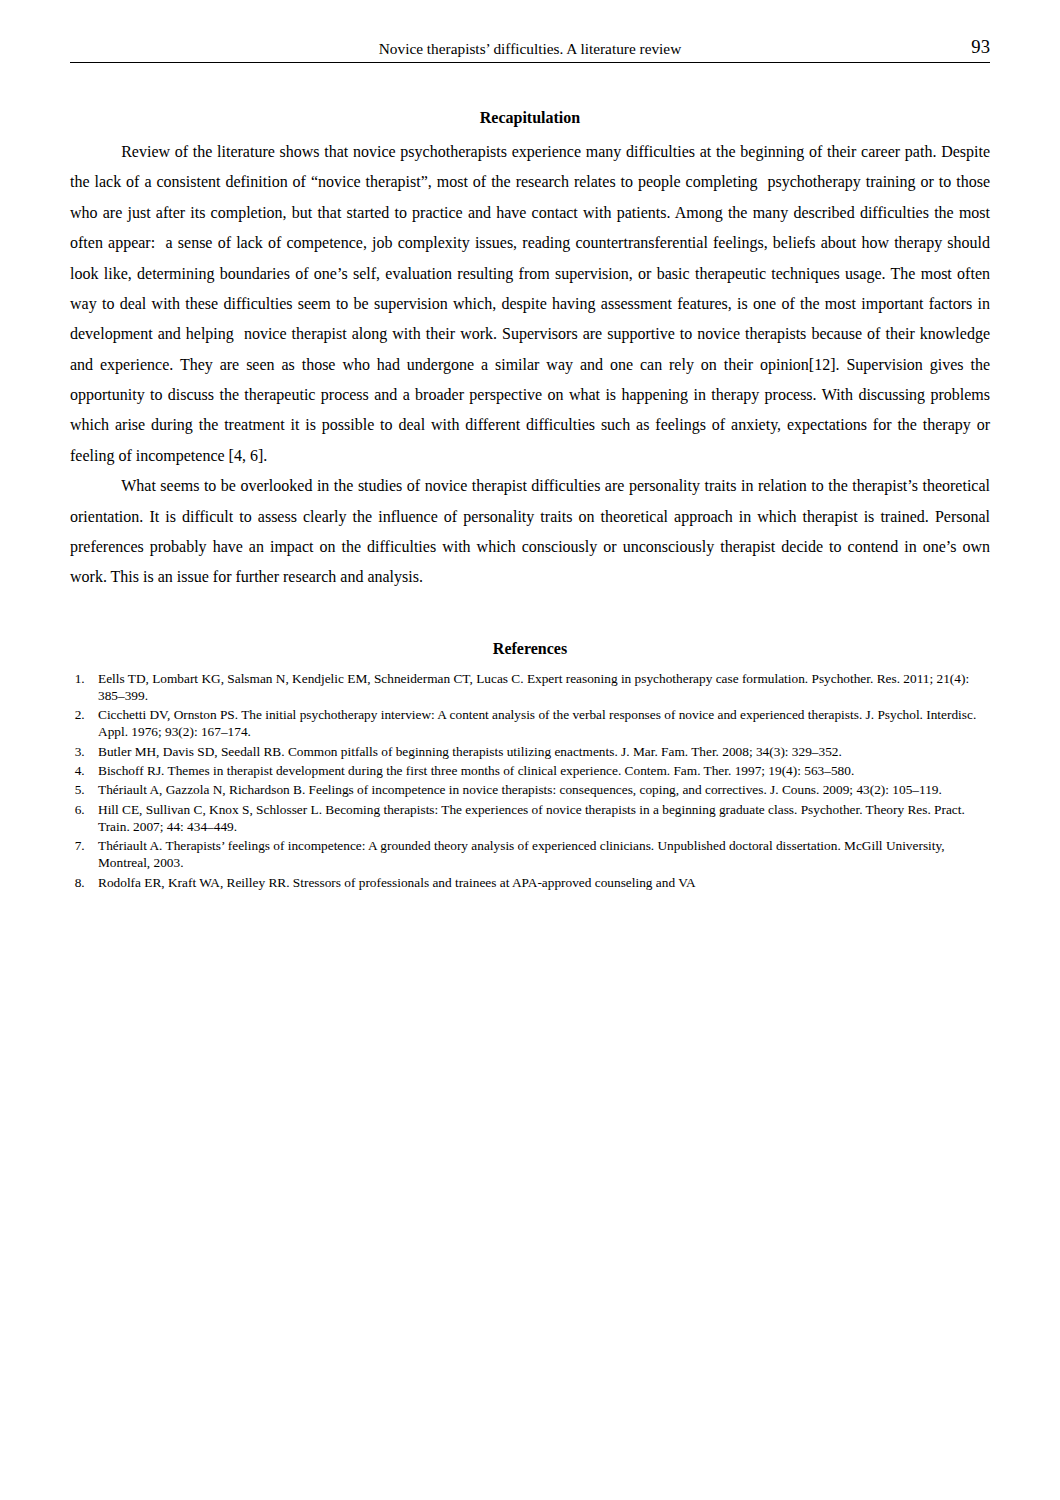Novice therapists’ difficulties. A literature review 93
Recapitulation
Review of the literature shows that novice psychotherapists experience many difficulties at the beginning of their career path. Despite the lack of a consistent definition of “novice therapist”, most of the research relates to people completing psychotherapy training or to those who are just after its completion, but that started to practice and have contact with patients. Among the many described difficulties the most often appear: a sense of lack of competence, job complexity issues, reading countertransferential feelings, beliefs about how therapy should look like, determining boundaries of one’s self, evaluation resulting from supervision, or basic therapeutic techniques usage. The most often way to deal with these difficulties seem to be supervision which, despite having assessment features, is one of the most important factors in development and helping novice therapist along with their work. Supervisors are supportive to novice therapists because of their knowledge and experience. They are seen as those who had undergone a similar way and one can rely on their opinion[12]. Supervision gives the opportunity to discuss the therapeutic process and a broader perspective on what is happening in therapy process. With discussing problems which arise during the treatment it is possible to deal with different difficulties such as feelings of anxiety, expectations for the therapy or feeling of incompetence [4, 6].
What seems to be overlooked in the studies of novice therapist difficulties are personality traits in relation to the therapist’s theoretical orientation. It is difficult to assess clearly the influence of personality traits on theoretical approach in which therapist is trained. Personal preferences probably have an impact on the difficulties with which consciously or unconsciously therapist decide to contend in one’s own work. This is an issue for further research and analysis.
References
Eells TD, Lombart KG, Salsman N, Kendjelic EM, Schneiderman CT, Lucas C. Expert reasoning in psychotherapy case formulation. Psychother. Res. 2011; 21(4): 385–399.
Cicchetti DV, Ornston PS. The initial psychotherapy interview: A content analysis of the verbal responses of novice and experienced therapists. J. Psychol. Interdisc. Appl. 1976; 93(2): 167–174.
Butler MH, Davis SD, Seedall RB. Common pitfalls of beginning therapists utilizing enactments. J. Mar. Fam. Ther. 2008; 34(3): 329–352.
Bischoff RJ. Themes in therapist development during the first three months of clinical experience. Contem. Fam. Ther. 1997; 19(4): 563–580.
Thériault A, Gazzola N, Richardson B. Feelings of incompetence in novice therapists: consequences, coping, and correctives. J. Couns. 2009; 43(2): 105–119.
Hill CE, Sullivan C, Knox S, Schlosser L. Becoming therapists: The experiences of novice therapists in a beginning graduate class. Psychother. Theory Res. Pract. Train. 2007; 44: 434–449.
Thériault A. Therapists’ feelings of incompetence: A grounded theory analysis of experienced clinicians. Unpublished doctoral dissertation. McGill University, Montreal, 2003.
Rodolfa ER, Kraft WA, Reilley RR. Stressors of professionals and trainees at APA-approved counseling and VA